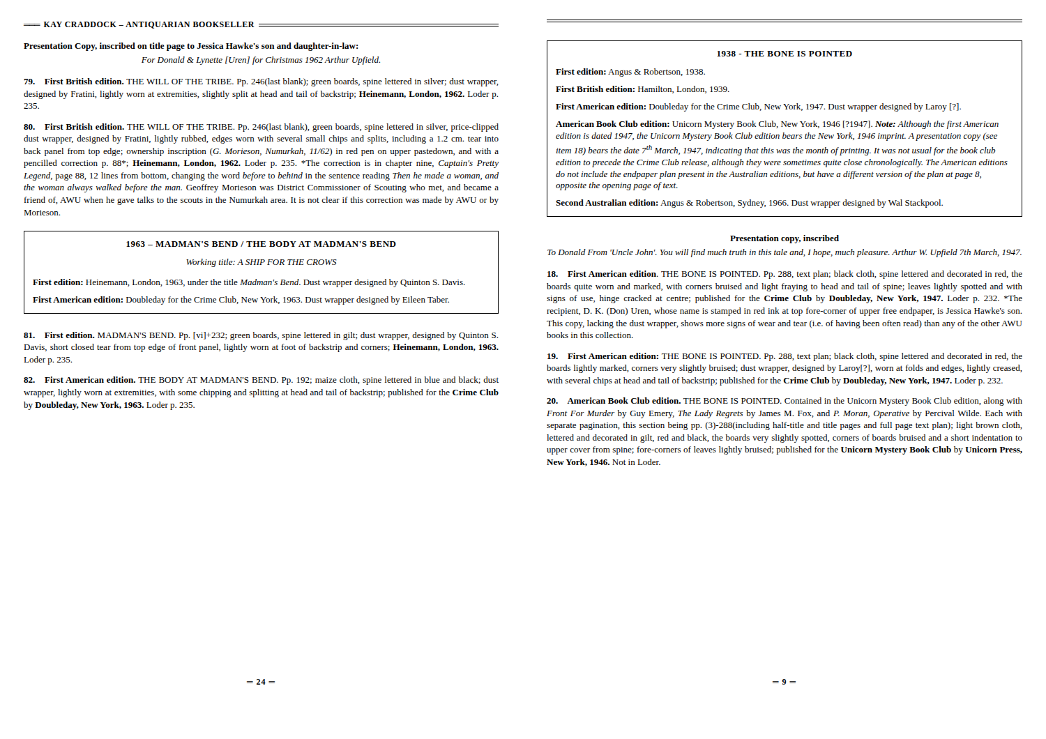═══ KAY CRADDOCK – ANTIQUARIAN BOOKSELLER
Presentation Copy, inscribed on title page to Jessica Hawke's son and daughter-in-law:
For Donald & Lynette [Uren] for Christmas 1962 Arthur Upfield.
79. First British edition. THE WILL OF THE TRIBE. Pp. 246(last blank); green boards, spine lettered in silver; dust wrapper, designed by Fratini, lightly worn at extremities, slightly split at head and tail of backstrip; Heinemann, London, 1962. Loder p. 235.
80. First British edition. THE WILL OF THE TRIBE. Pp. 246(last blank), green boards, spine lettered in silver, price-clipped dust wrapper, designed by Fratini, lightly rubbed, edges worn with several small chips and splits, including a 1.2 cm. tear into back panel from top edge; ownership inscription (G. Morieson, Numurkah, 11/62) in red pen on upper pastedown, and with a pencilled correction p. 88*; Heinemann, London, 1962. Loder p. 235. *The correction is in chapter nine, Captain's Pretty Legend, page 88, 12 lines from bottom, changing the word before to behind in the sentence reading Then he made a woman, and the woman always walked before the man. Geoffrey Morieson was District Commissioner of Scouting who met, and became a friend of, AWU when he gave talks to the scouts in the Numurkah area. It is not clear if this correction was made by AWU or by Morieson.
1963 – MADMAN'S BEND / THE BODY AT MADMAN'S BEND
Working title: A SHIP FOR THE CROWS
First edition: Heinemann, London, 1963, under the title Madman's Bend. Dust wrapper designed by Quinton S. Davis.
First American edition: Doubleday for the Crime Club, New York, 1963. Dust wrapper designed by Eileen Taber.
81. First edition. MADMAN'S BEND. Pp. [vi]+232; green boards, spine lettered in gilt; dust wrapper, designed by Quinton S. Davis, short closed tear from top edge of front panel, lightly worn at foot of backstrip and corners; Heinemann, London, 1963. Loder p. 235.
82. First American edition. THE BODY AT MADMAN'S BEND. Pp. 192; maize cloth, spine lettered in blue and black; dust wrapper, lightly worn at extremities, with some chipping and splitting at head and tail of backstrip; published for the Crime Club by Doubleday, New York, 1963. Loder p. 235.
═ 24 ═
1938 - THE BONE IS POINTED
First edition: Angus & Robertson, 1938.
First British edition: Hamilton, London, 1939.
First American edition: Doubleday for the Crime Club, New York, 1947. Dust wrapper designed by Laroy [?].
American Book Club edition: Unicorn Mystery Book Club, New York, 1946 [?1947]. Note: Although the first American edition is dated 1947, the Unicorn Mystery Book Club edition bears the New York, 1946 imprint. A presentation copy (see item 18) bears the date 7th March, 1947, indicating that this was the month of printing. It was not usual for the book club edition to precede the Crime Club release, although they were sometimes quite close chronologically. The American editions do not include the endpaper plan present in the Australian editions, but have a different version of the plan at page 8, opposite the opening page of text.
Second Australian edition: Angus & Robertson, Sydney, 1966. Dust wrapper designed by Wal Stackpool.
Presentation copy, inscribed
To Donald From 'Uncle John'. You will find much truth in this tale and, I hope, much pleasure. Arthur W. Upfield 7th March, 1947.
18. First American edition. THE BONE IS POINTED. Pp. 288, text plan; black cloth, spine lettered and decorated in red, the boards quite worn and marked, with corners bruised and light fraying to head and tail of spine; leaves lightly spotted and with signs of use, hinge cracked at centre; published for the Crime Club by Doubleday, New York, 1947. Loder p. 232. *The recipient, D. K. (Don) Uren, whose name is stamped in red ink at top fore-corner of upper free endpaper, is Jessica Hawke's son. This copy, lacking the dust wrapper, shows more signs of wear and tear (i.e. of having been often read) than any of the other AWU books in this collection.
19. First American edition: THE BONE IS POINTED. Pp. 288, text plan; black cloth, spine lettered and decorated in red, the boards lightly marked, corners very slightly bruised; dust wrapper, designed by Laroy[?], worn at folds and edges, lightly creased, with several chips at head and tail of backstrip; published for the Crime Club by Doubleday, New York, 1947. Loder p. 232.
20. American Book Club edition. THE BONE IS POINTED. Contained in the Unicorn Mystery Book Club edition, along with Front For Murder by Guy Emery, The Lady Regrets by James M. Fox, and P. Moran, Operative by Percival Wilde. Each with separate pagination, this section being pp. (3)-288(including half-title and title pages and full page text plan); light brown cloth, lettered and decorated in gilt, red and black, the boards very slightly spotted, corners of boards bruised and a short indentation to upper cover from spine; fore-corners of leaves lightly bruised; published for the Unicorn Mystery Book Club by Unicorn Press, New York, 1946. Not in Loder.
═ 9 ═